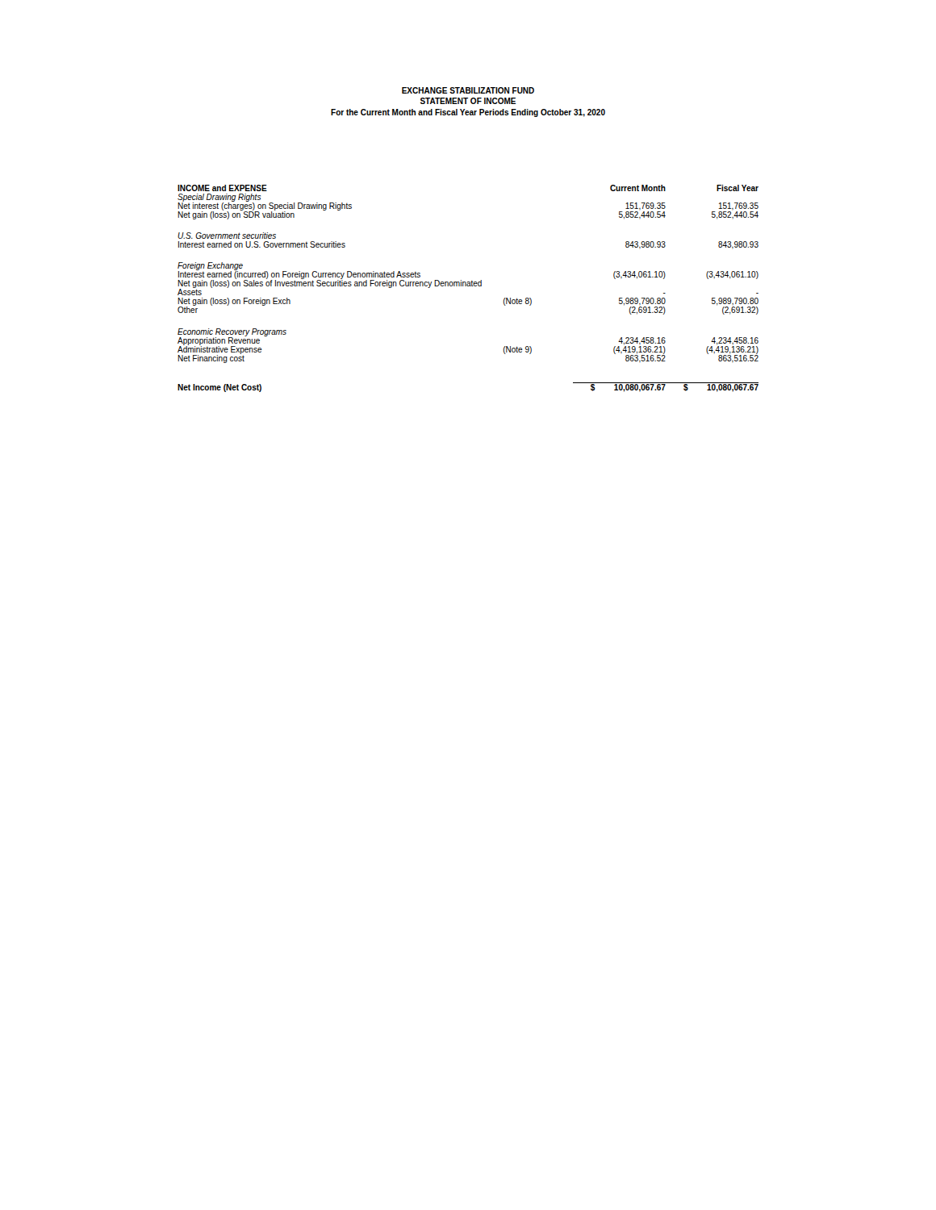EXCHANGE STABILIZATION FUND
STATEMENT OF INCOME
For the Current Month and Fiscal Year Periods Ending October 31, 2020
| INCOME and EXPENSE | | Current Month | Fiscal Year |
| Special Drawing Rights | | | |
| Net interest (charges) on Special Drawing Rights | | 151,769.35 | 151,769.35 |
| Net gain (loss) on SDR valuation | | 5,852,440.54 | 5,852,440.54 |
| U.S. Government securities | | | |
| Interest earned on U.S. Government Securities | | 843,980.93 | 843,980.93 |
| Foreign Exchange | | | |
| Interest earned (incurred) on Foreign Currency Denominated Assets | | (3,434,061.10) | (3,434,061.10) |
| Net gain (loss) on Sales of Investment Securities and Foreign Currency Denominated Assets | | - | - |
| Net gain (loss) on Foreign Exch | (Note 8) | 5,989,790.80 | 5,989,790.80 |
| Other | | (2,691.32) | (2,691.32) |
| Economic Recovery Programs | | | |
| Appropriation Revenue | | 4,234,458.16 | 4,234,458.16 |
| Administrative Expense | (Note 9) | (4,419,136.21) | (4,419,136.21) |
| Net Financing cost | | 863,516.52 | 863,516.52 |
| Net Income (Net Cost) | | $ 10,080,067.67 | $ 10,080,067.67 |